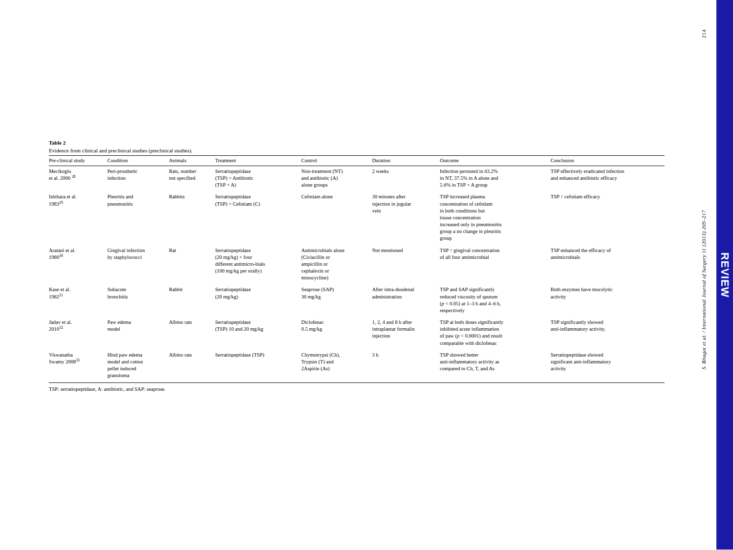REVIEW
214
S. Bhagat et al. / International Journal of Surgery 11 (2013) 209–217
Table 2 Evidence from clinical and preclinical studies (preclinical studies).
| Pre-clinical study | Condition | Animals | Treatment | Control | Duration | Outcome | Conclusion |
| --- | --- | --- | --- | --- | --- | --- | --- |
| Mecikoglu et al. 2006 28 | Peri-prosthetic infection | Rats, number not specified | Serratiopeptidase (TSP) + Antibiotic (TSP + A) | Non-treatment (NT) and antibiotic (A) alone groups | 2 weeks | Infection persisted in 63.2% in NT, 37.5% in A alone and 5.6% in TSP + A group | TSP effectively eradicated infection and enhanced antibiotic efficacy |
| Ishihara et al. 1983 29 | Pleuritis and pneumonitis | Rabbits | Serratiopeptidase (TSP) + Cefotiam (C) | Cefotiam alone | 30 minutes after injection in jugular vein | TSP increased plasma concentration of cefotiam in both conditions but tissue concentration increased only in pneumonitis group a no change in pleuritis group | TSP ↑ cefotiam efficacy |
| Aratani et al. 1980 30 | Gingival infection by staphylococci | Rat | Serratiopeptidase (20 mg/kg) + four different antimicro-bials (100 mg/kg per orally) | Antimicrobials alone (Ciclacillin or ampicillin or cephalexin or minocycline) | Not mentioned | TSP ↑ gingival concentration of all four antimicrobial | TSP enhanced the efficacy of antimicrobials |
| Kase et al. 1982 31 | Subacute bronchitis | Rabbit | Serratiopeptidase (20 mg/kg) | Seaprose (SAP) 30 mg/kg | After intra-duodenal administration | TSP and SAP significantly reduced viscosity of sputum ( p < 0.05) at 1–3 h and 4–6 h, respectively | Both enzymes have mucolytic activity |
| Jadav et al. 2010 32 | Paw edema model | Albino rats | Serratiopeptidase (TSP) 10 and 20 mg/kg | Diclofenac 0.5 mg/kg | 1, 2, 4 and 8 h after intraplantar formalin injection | TSP at both doses significantly inhibited acute inflammation of paw ( p < 0.0001) and result comparable with diclofenac | TSP significantly showed anti-inflammatory activity. |
| Viswanatha Swamy 2008 33 | Hind paw edema model and cotton pellet induced granuloma | Albino rats | Serratiopeptidase (TSP) | Chymotrypsi (Ch), Trypsin (T) and 2Aspirin (As) | 3 h | TSP showed better anti-inflammatory activity as compared to Ch, T, and As | Serratiopeptidase showed significant anti-inflammatory activity |
TSP: serratiopeptidase, A: antibiotic, and SAP: seaprose.